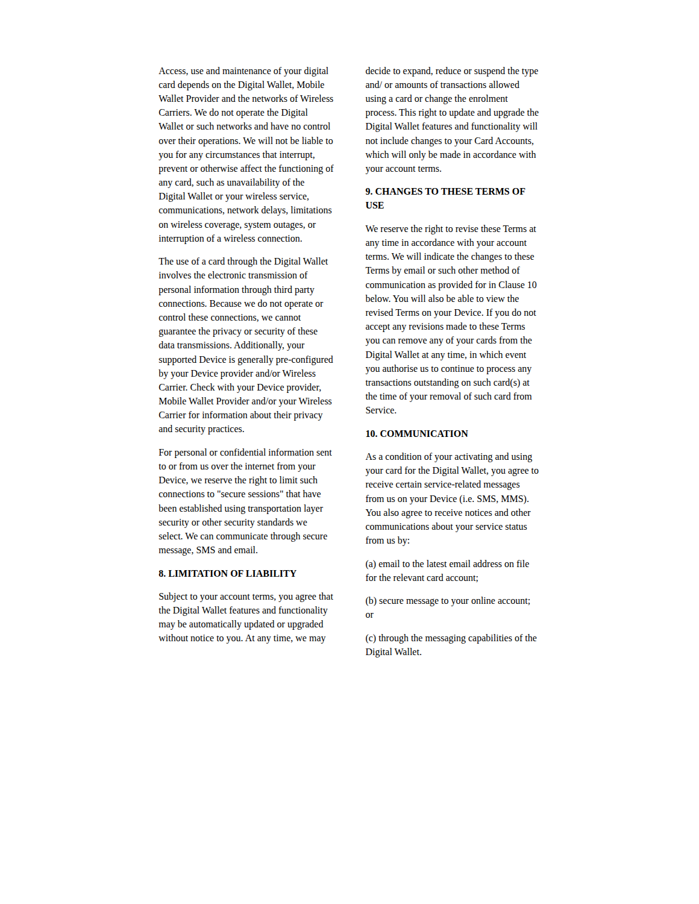Access, use and maintenance of your digital card depends on the Digital Wallet, Mobile Wallet Provider and the networks of Wireless Carriers. We do not operate the Digital Wallet or such networks and have no control over their operations. We will not be liable to you for any circumstances that interrupt, prevent or otherwise affect the functioning of any card, such as unavailability of the Digital Wallet or your wireless service, communications, network delays, limitations on wireless coverage, system outages, or interruption of a wireless connection.
The use of a card through the Digital Wallet involves the electronic transmission of personal information through third party connections. Because we do not operate or control these connections, we cannot guarantee the privacy or security of these data transmissions. Additionally, your supported Device is generally pre-configured by your Device provider and/or Wireless Carrier. Check with your Device provider, Mobile Wallet Provider and/or your Wireless Carrier for information about their privacy and security practices.
For personal or confidential information sent to or from us over the internet from your Device, we reserve the right to limit such connections to "secure sessions" that have been established using transportation layer security or other security standards we select. We can communicate through secure message, SMS and email.
8. LIMITATION OF LIABILITY
Subject to your account terms, you agree that the Digital Wallet features and functionality may be automatically updated or upgraded without notice to you. At any time, we may decide to expand, reduce or suspend the type and/ or amounts of transactions allowed using a card or change the enrolment process. This right to update and upgrade the Digital Wallet features and functionality will not include changes to your Card Accounts, which will only be made in accordance with your account terms.
9. CHANGES TO THESE TERMS OF USE
We reserve the right to revise these Terms at any time in accordance with your account terms. We will indicate the changes to these Terms by email or such other method of communication as provided for in Clause 10 below. You will also be able to view the revised Terms on your Device. If you do not accept any revisions made to these Terms you can remove any of your cards from the Digital Wallet at any time, in which event you authorise us to continue to process any transactions outstanding on such card(s) at the time of your removal of such card from Service.
10. COMMUNICATION
As a condition of your activating and using your card for the Digital Wallet, you agree to receive certain service-related messages from us on your Device (i.e. SMS, MMS). You also agree to receive notices and other communications about your service status from us by:
(a) email to the latest email address on file for the relevant card account;
(b) secure message to your online account; or
(c) through the messaging capabilities of the Digital Wallet.